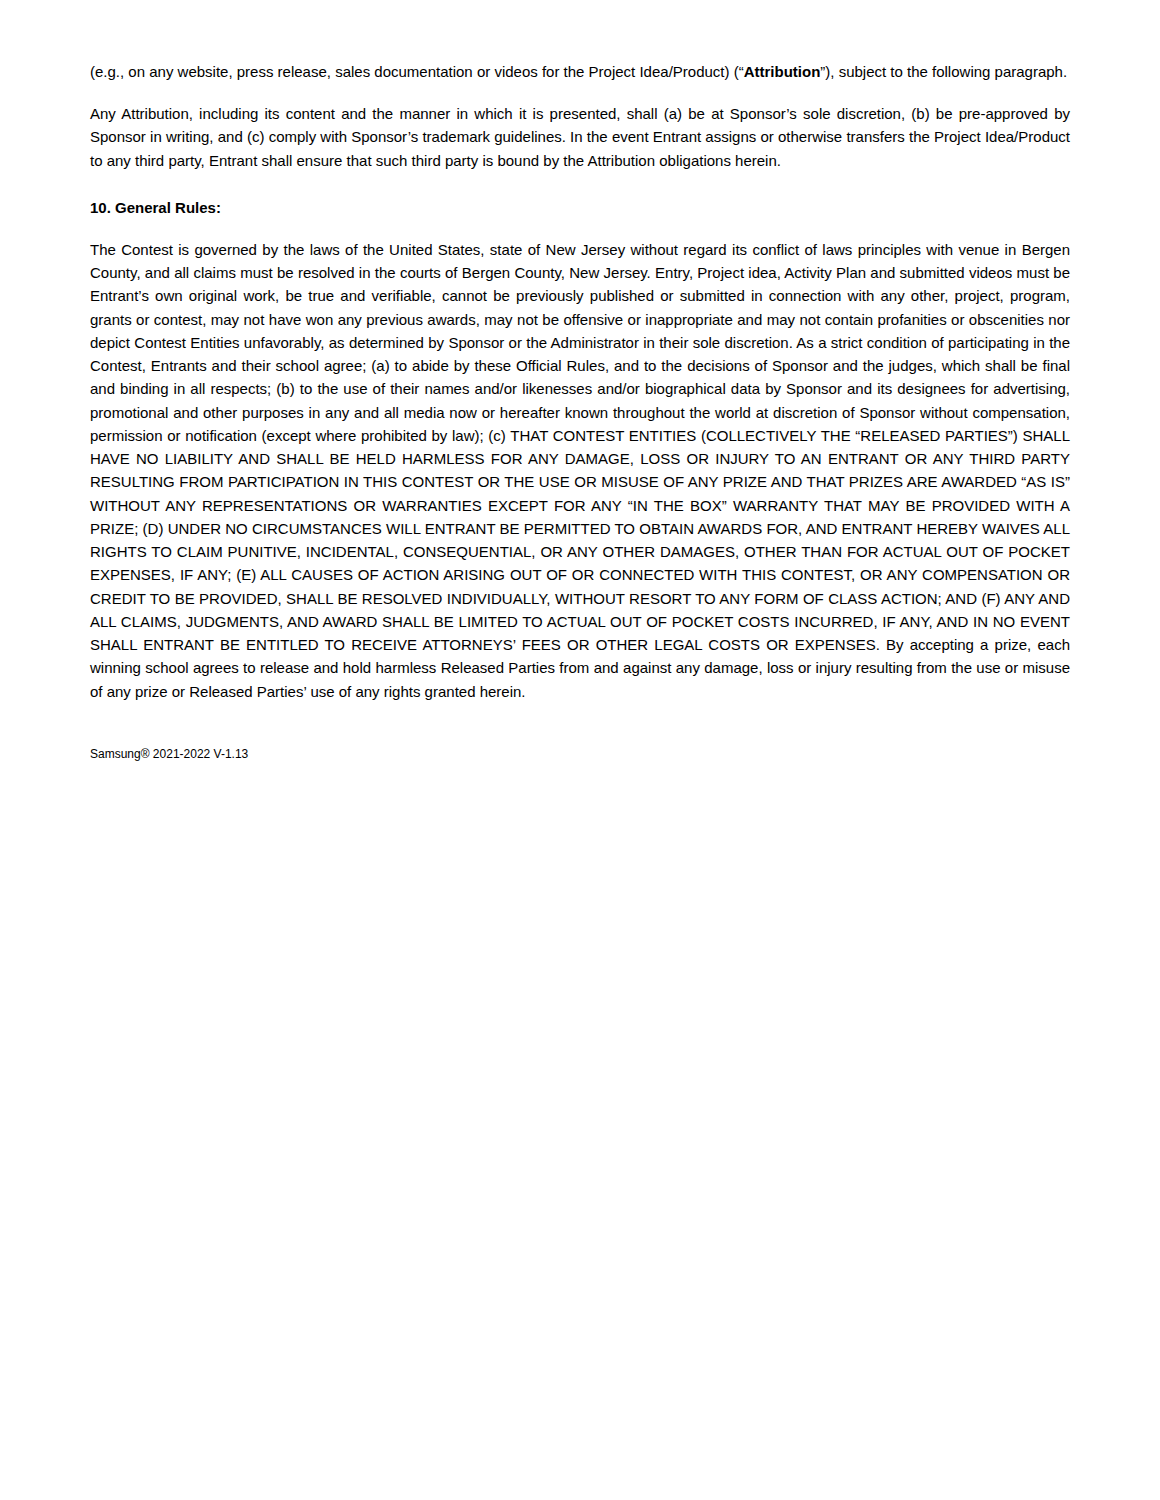(e.g., on any website, press release, sales documentation or videos for the Project Idea/Product) (“Attribution”), subject to the following paragraph.
Any Attribution, including its content and the manner in which it is presented, shall (a) be at Sponsor’s sole discretion, (b) be pre-approved by Sponsor in writing, and (c) comply with Sponsor’s trademark guidelines. In the event Entrant assigns or otherwise transfers the Project Idea/Product to any third party, Entrant shall ensure that such third party is bound by the Attribution obligations herein.
10. General Rules:
The Contest is governed by the laws of the United States, state of New Jersey without regard its conflict of laws principles with venue in Bergen County, and all claims must be resolved in the courts of Bergen County, New Jersey. Entry, Project idea, Activity Plan and submitted videos must be Entrant’s own original work, be true and verifiable, cannot be previously published or submitted in connection with any other, project, program, grants or contest, may not have won any previous awards, may not be offensive or inappropriate and may not contain profanities or obscenities nor depict Contest Entities unfavorably, as determined by Sponsor or the Administrator in their sole discretion. As a strict condition of participating in the Contest, Entrants and their school agree; (a) to abide by these Official Rules, and to the decisions of Sponsor and the judges, which shall be final and binding in all respects; (b) to the use of their names and/or likenesses and/or biographical data by Sponsor and its designees for advertising, promotional and other purposes in any and all media now or hereafter known throughout the world at discretion of Sponsor without compensation, permission or notification (except where prohibited by law); (c) THAT CONTEST ENTITIES (collectively the “Released Parties”) SHALL HAVE NO LIABILITY AND SHALL BE HELD HARMLESS FOR ANY DAMAGE, LOSS OR INJURY TO AN ENTRANT OR ANY THIRD PARTY RESULTING FROM PARTICIPATION IN THIS CONTEST OR THE USE OR MISUSE OF ANY PRIZE AND THAT PRIZES ARE AWARDED “AS IS” WITHOUT ANY REPRESENTATIONS OR WARRANTIES EXCEPT FOR ANY “IN THE BOX” WARRANTY THAT MAY BE PROVIDED WITH A PRIZE; (d) UNDER NO CIRCUMSTANCES WILL ENTRANT BE PERMITTED TO OBTAIN AWARDS FOR, AND ENTRANT HEREBY WAIVES ALL RIGHTS TO CLAIM PUNITIVE, INCIDENTAL, CONSEQUENTIAL, OR ANY OTHER DAMAGES, OTHER THAN FOR ACTUAL OUT OF POCKET EXPENSES, IF ANY; (e) ALL CAUSES OF ACTION ARISING OUT OF OR CONNECTED WITH THIS CONTEST, OR ANY COMPENSATION OR CREDIT TO BE PROVIDED, SHALL BE RESOLVED INDIVIDUALLY, WITHOUT RESORT TO ANY FORM OF CLASS ACTION; AND (f) ANY AND ALL CLAIMS, JUDGMENTS, AND AWARD SHALL BE LIMITED TO ACTUAL OUT OF POCKET COSTS INCURRED, IF ANY, AND IN NO EVENT SHALL ENTRANT BE ENTITLED TO RECEIVE ATTORNEYS’ FEES OR OTHER LEGAL COSTS OR EXPENSES. By accepting a prize, each winning school agrees to release and hold harmless Released Parties from and against any damage, loss or injury resulting from the use or misuse of any prize or Released Parties’ use of any rights granted herein.
Samsung® 2021-2022 V-1.13